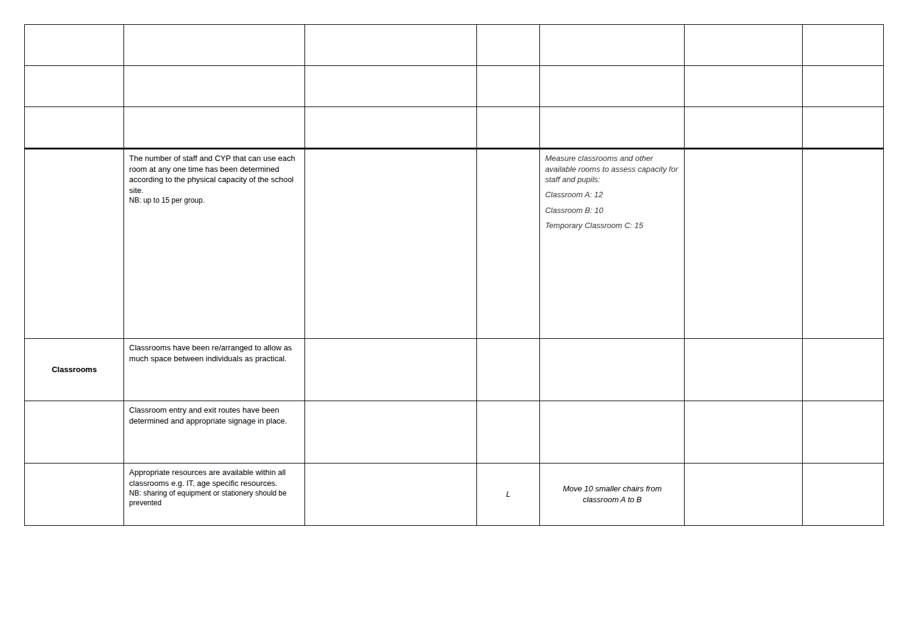| | The number of staff and CYP that can use each room at any one time has been determined according to the physical capacity of the school site. NB: up to 15 per group. | | | Measure classrooms and other available rooms to assess capacity for staff and pupils: Classroom A: 12 Classroom B: 10 Temporary Classroom C: 15 | | |
| Classrooms | Classrooms have been re/arranged to allow as much space between individuals as practical. | | | | | |
| | Classroom entry and exit routes have been determined and appropriate signage in place. | | | | | |
| | Appropriate resources are available within all classrooms e.g. IT, age specific resources. NB: sharing of equipment or stationery should be prevented | | L | Move 10 smaller chairs from classroom A to B | | |